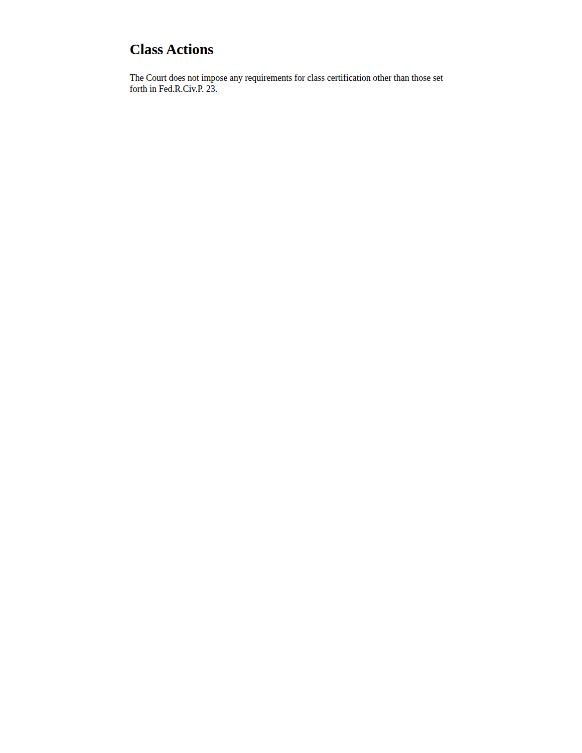Class Actions
The Court does not impose any requirements for class certification other than those set forth in Fed.R.Civ.P. 23.